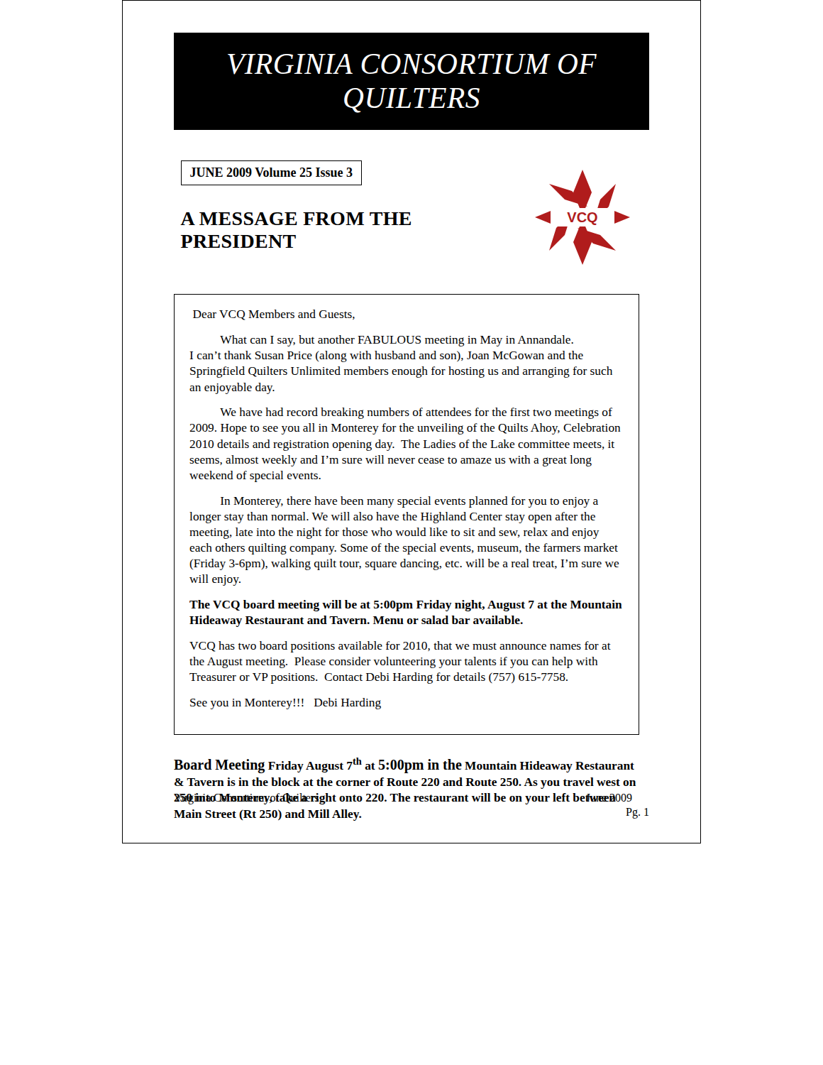VIRGINIA CONSORTIUM OF QUILTERS
JUNE 2009 Volume 25 Issue 3
A MESSAGE FROM THE PRESIDENT
VCQ
Dear VCQ Members and Guests,
What can I say, but another FABULOUS meeting in May in Annandale.
I can’t thank Susan Price (along with husband and son), Joan McGowan and the Springfield Quilters Unlimited members enough for hosting us and arranging for such an enjoyable day.
We have had record breaking numbers of attendees for the first two meetings of 2009. Hope to see you all in Monterey for the unveiling of the Quilts Ahoy, Celebration 2010 details and registration opening day. The Ladies of the Lake committee meets, it seems, almost weekly and I’m sure will never cease to amaze us with a great long weekend of special events.
In Monterey, there have been many special events planned for you to enjoy a longer stay than normal. We will also have the Highland Center stay open after the meeting, late into the night for those who would like to sit and sew, relax and enjoy each others quilting company. Some of the special events, museum, the farmers market (Friday 3-6pm), walking quilt tour, square dancing, etc. will be a real treat, I’m sure we will enjoy.
The VCQ board meeting will be at 5:00pm Friday night, August 7 at the Mountain Hideaway Restaurant and Tavern. Menu or salad bar available.
VCQ has two board positions available for 2010, that we must announce names for at the August meeting. Please consider volunteering your talents if you can help with Treasurer or VP positions. Contact Debi Harding for details (757) 615-7758.
See you in Monterey!!! Debi Harding
Board Meeting Friday August 7th at 5:00pm in the Mountain Hideaway Restaurant & Tavern is in the block at the corner of Route 220 and Route 250. As you travel west on 250 into Monterey, take a right onto 220. The restaurant will be on your left between Main Street (Rt 250) and Mill Alley.
Virginia Consortium of Quilters
June 2009
Pg. 1